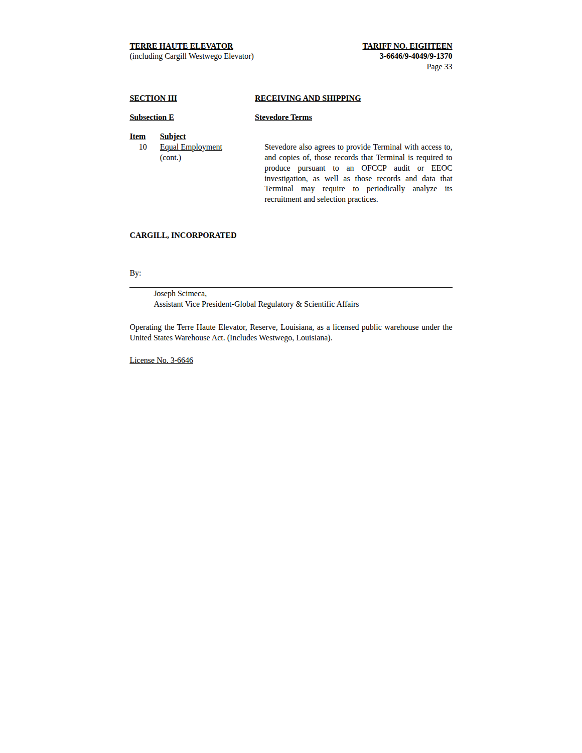Terre Haute Elevator
(including Cargill Westwego Elevator)
Tariff No. Eighteen
3-6646/9-4049/9-1370
Page 33
Section III
Receiving and Shipping
Subsection E
Stevedore Terms
| Item | Subject | |
| --- | --- | --- |
| 10 | Equal Employment (cont.) | Stevedore also agrees to provide Terminal with access to, and copies of, those records that Terminal is required to produce pursuant to an OFCCP audit or EEOC investigation, as well as those records and data that Terminal may require to periodically analyze its recruitment and selection practices. |
Cargill, Incorporated
By:
Joseph Scimeca,
Assistant Vice President-Global Regulatory & Scientific Affairs
Operating the Terre Haute Elevator, Reserve, Louisiana, as a licensed public warehouse under the United States Warehouse Act. (Includes Westwego, Louisiana).
License No. 3-6646